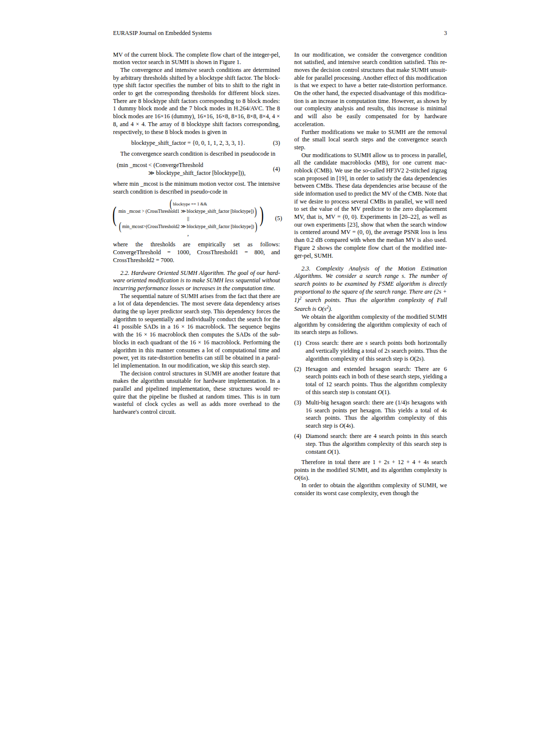EURASIP Journal on Embedded Systems
3
MV of the current block. The complete flow chart of the integer-pel, motion vector search in SUMH is shown in Figure 1.
The convergence and intensive search conditions are determined by arbitrary thresholds shifted by a blocktype shift factor. The blocktype shift factor specifies the number of bits to shift to the right in order to get the corresponding thresholds for different block sizes. There are 8 blocktype shift factors corresponding to 8 block modes: 1 dummy block mode and the 7 block modes in H.264/AVC. The 8 block modes are 16×16 (dummy), 16×16, 16×8, 8×16, 8×8, 8×4, 4 × 8, and 4 × 4. The array of 8 blocktype shift factors corresponding, respectively, to these 8 block modes is given in
blocktype_shift_factor = {0, 0, 1, 1, 2, 3, 3, 1}.
(3)
The convergence search condition is described in pseudocode in
(min _mcost < (ConvergeThreshold
≫ blocktype_shift_factor [blocktype])),
(4)
where min _mcost is the minimum motion vector cost. The intensive search condition is described in pseudo-code in
( (blocktype == 1 && min _mcost > (CrossThreshold1 ≫ blocktype_shift_factor [blocktype])) || (min_mcost>(CrossThreshold2 ≫ blocktype_shift_factor [blocktype])) ) ,
(5)
where the thresholds are empirically set as follows: ConvergeThreshold = 1000, CrossThreshold1 = 800, and CrossThreshold2 = 7000.
2.2. Hardware Oriented SUMH Algorithm. The goal of our hardware oriented modification is to make SUMH less sequential without incurring performance losses or increases in the computation time.
The sequential nature of SUMH arises from the fact that there are a lot of data dependencies. The most severe data dependency arises during the up layer predictor search step. This dependency forces the algorithm to sequentially and individually conduct the search for the 41 possible SADs in a 16 × 16 macroblock. The sequence begins with the 16 × 16 macroblock then computes the SADs of the subblocks in each quadrant of the 16 × 16 macroblock. Performing the algorithm in this manner consumes a lot of computational time and power, yet its rate-distortion benefits can still be obtained in a parallel implementation. In our modification, we skip this search step.
The decision control structures in SUMH are another feature that makes the algorithm unsuitable for hardware implementation. In a parallel and pipelined implementation, these structures would require that the pipeline be flushed at random times. This is in turn wasteful of clock cycles as well as adds more overhead to the hardware's control circuit.
In our modification, we consider the convergence condition not satisfied, and intensive search condition satisfied. This removes the decision control structures that make SUMH unsuitable for parallel processing. Another effect of this modification is that we expect to have a better rate-distortion performance. On the other hand, the expected disadvantage of this modification is an increase in computation time. However, as shown by our complexity analysis and results, this increase is minimal and will also be easily compensated for by hardware acceleration.
Further modifications we make to SUMH are the removal of the small local search steps and the convergence search step.
Our modifications to SUMH allow us to process in parallel, all the candidate macroblocks (MB), for one current macroblock (CMB). We use the so-called HF3V2 2-stitched zigzag scan proposed in [19], in order to satisfy the data dependencies between CMBs. These data dependencies arise because of the side information used to predict the MV of the CMB. Note that if we desire to process several CMBs in parallel, we will need to set the value of the MV predictor to the zero displacement MV, that is, MV = (0, 0). Experiments in [20–22], as well as our own experiments [23], show that when the search window is centered around MV = (0, 0), the average PSNR loss is less than 0.2 dB compared with when the median MV is also used. Figure 2 shows the complete flow chart of the modified integer-pel, SUMH.
2.3. Complexity Analysis of the Motion Estimation Algorithms. We consider a search range s. The number of search points to be examined by FSME algorithm is directly proportional to the square of the search range. There are (2s + 1)2 search points. Thus the algorithm complexity of Full Search is O(s 2).
We obtain the algorithm complexity of the modified SUMH algorithm by considering the algorithm complexity of each of its search steps as follows.
Cross search: there are s search points both horizontally and vertically yielding a total of 2s search points. Thus the algorithm complexity of this search step is O(2s).
Hexagon and extended hexagon search: There are 6 search points each in both of these search steps, yielding a total of 12 search points. Thus the algorithm complexity of this search step is constant O(1).
Multi-big hexagon search: there are (1/4)s hexagons with 16 search points per hexagon. This yields a total of 4s search points. Thus the algorithm complexity of this search step is O(4s).
Diamond search: there are 4 search points in this search step. Thus the algorithm complexity of this search step is constant O(1).
Therefore in total there are 1 + 2s + 12 + 4 + 4s search points in the modified SUMH, and its algorithm complexity is O(6s).
In order to obtain the algorithm complexity of SUMH, we consider its worst case complexity, even though the